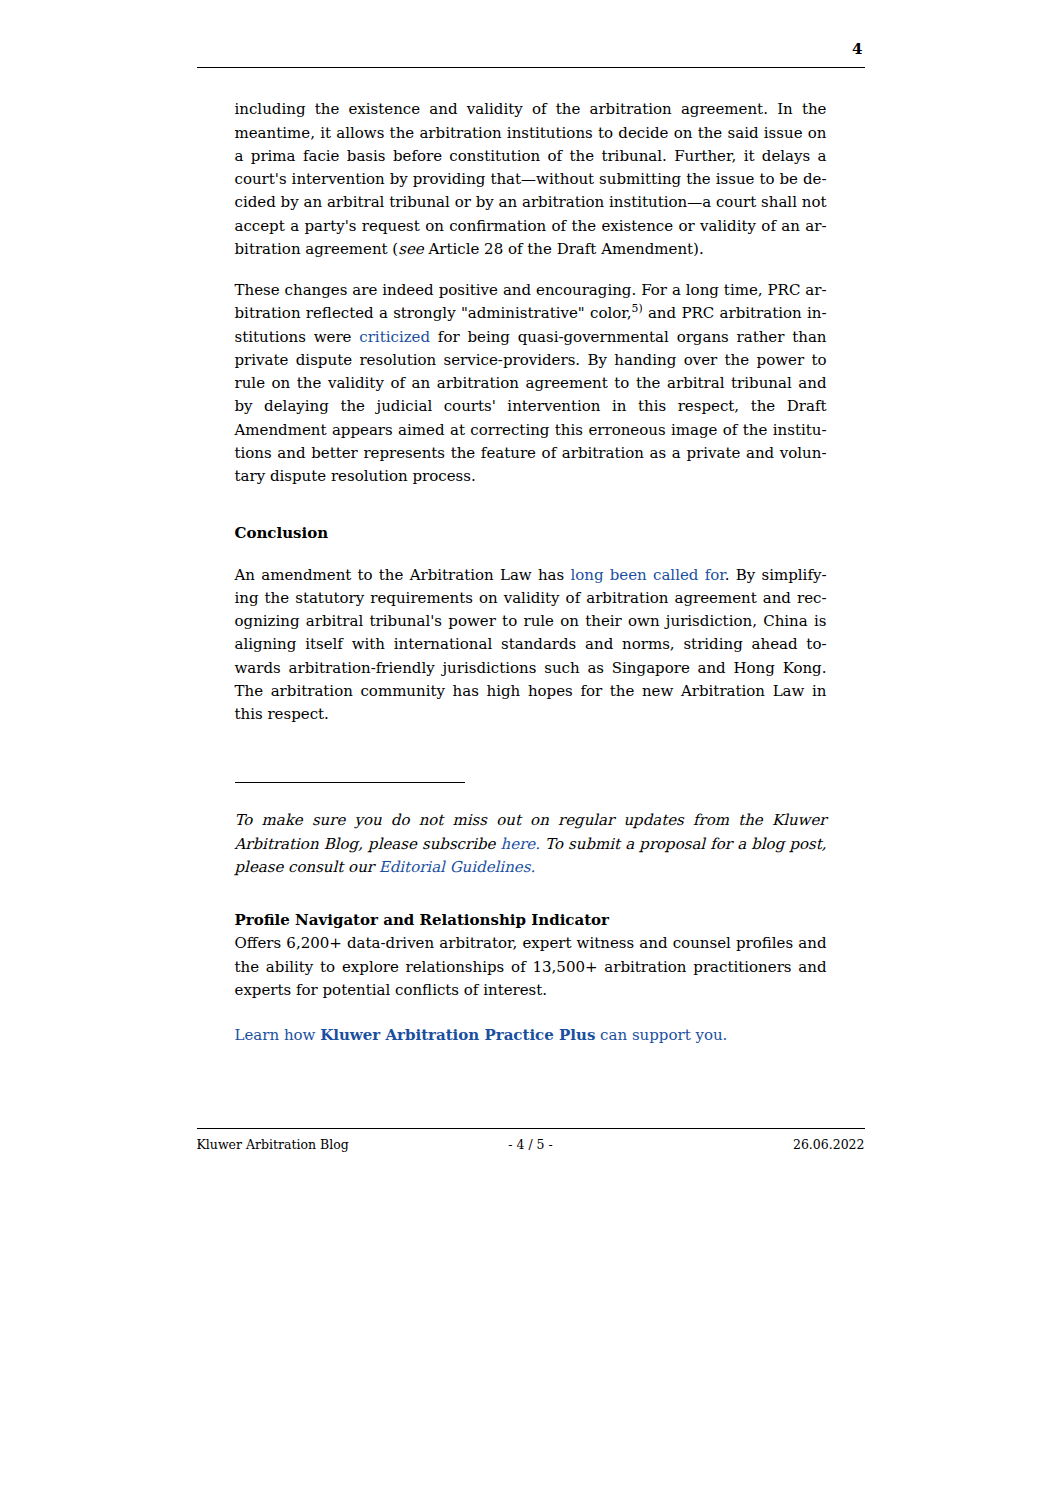4
including the existence and validity of the arbitration agreement. In the meantime, it allows the arbitration institutions to decide on the said issue on a prima facie basis before constitution of the tribunal. Further, it delays a court's intervention by providing that—without submitting the issue to be decided by an arbitral tribunal or by an arbitration institution—a court shall not accept a party's request on confirmation of the existence or validity of an arbitration agreement (see Article 28 of the Draft Amendment).
These changes are indeed positive and encouraging. For a long time, PRC arbitration reflected a strongly "administrative" color,5) and PRC arbitration institutions were criticized for being quasi-governmental organs rather than private dispute resolution service-providers. By handing over the power to rule on the validity of an arbitration agreement to the arbitral tribunal and by delaying the judicial courts' intervention in this respect, the Draft Amendment appears aimed at correcting this erroneous image of the institutions and better represents the feature of arbitration as a private and voluntary dispute resolution process.
Conclusion
An amendment to the Arbitration Law has long been called for. By simplifying the statutory requirements on validity of arbitration agreement and recognizing arbitral tribunal's power to rule on their own jurisdiction, China is aligning itself with international standards and norms, striding ahead towards arbitration-friendly jurisdictions such as Singapore and Hong Kong. The arbitration community has high hopes for the new Arbitration Law in this respect.
To make sure you do not miss out on regular updates from the Kluwer Arbitration Blog, please subscribe here. To submit a proposal for a blog post, please consult our Editorial Guidelines.
Profile Navigator and Relationship Indicator
Offers 6,200+ data-driven arbitrator, expert witness and counsel profiles and the ability to explore relationships of 13,500+ arbitration practitioners and experts for potential conflicts of interest.
Learn how Kluwer Arbitration Practice Plus can support you.
Kluwer Arbitration Blog
- 4 / 5 -
26.06.2022